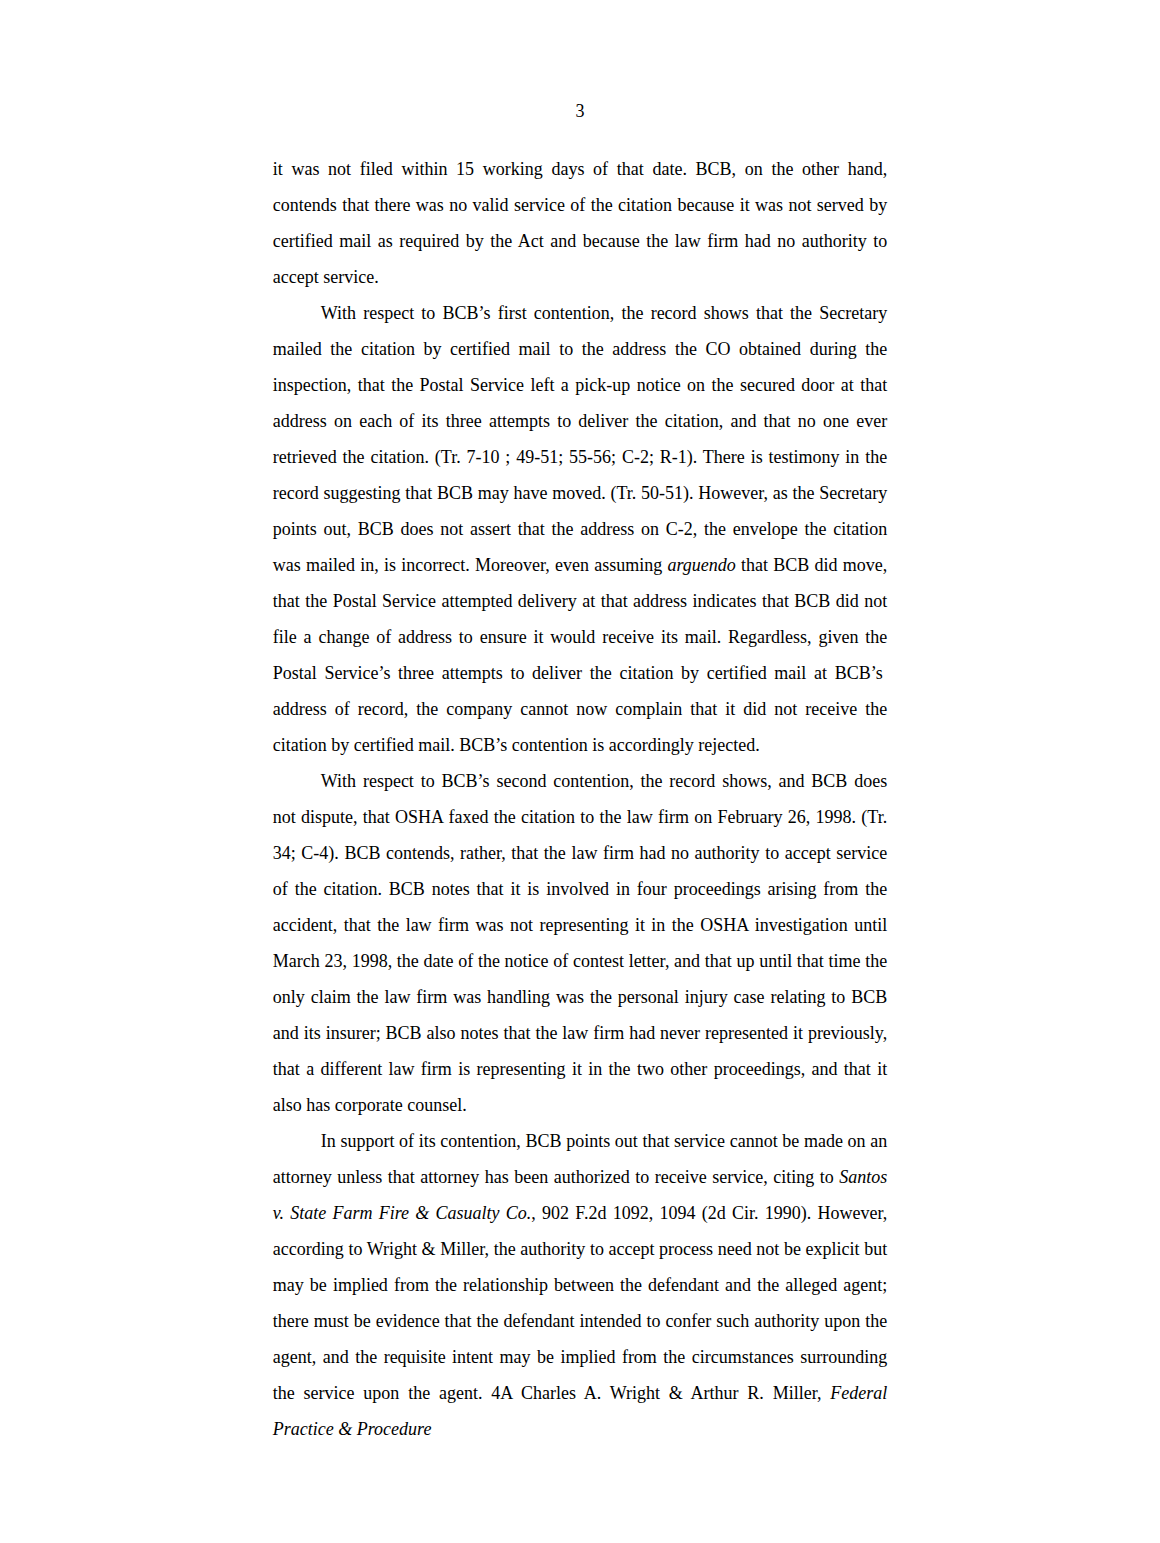3
it was not filed within 15 working days of that date. BCB, on the other hand, contends that there was no valid service of the citation because it was not served by certified mail as required by the Act and because the law firm had no authority to accept service.
With respect to BCB’s first contention, the record shows that the Secretary mailed the citation by certified mail to the address the CO obtained during the inspection, that the Postal Service left a pick-up notice on the secured door at that address on each of its three attempts to deliver the citation, and that no one ever retrieved the citation. (Tr. 7-10 ; 49-51; 55-56; C-2; R-1). There is testimony in the record suggesting that BCB may have moved. (Tr. 50-51). However, as the Secretary points out, BCB does not assert that the address on C-2, the envelope the citation was mailed in, is incorrect. Moreover, even assuming arguendo that BCB did move, that the Postal Service attempted delivery at that address indicates that BCB did not file a change of address to ensure it would receive its mail. Regardless, given the Postal Service’s three attempts to deliver the citation by certified mail at BCB’s address of record, the company cannot now complain that it did not receive the citation by certified mail. BCB’s contention is accordingly rejected.
With respect to BCB’s second contention, the record shows, and BCB does not dispute, that OSHA faxed the citation to the law firm on February 26, 1998. (Tr. 34; C-4). BCB contends, rather, that the law firm had no authority to accept service of the citation. BCB notes that it is involved in four proceedings arising from the accident, that the law firm was not representing it in the OSHA investigation until March 23, 1998, the date of the notice of contest letter, and that up until that time the only claim the law firm was handling was the personal injury case relating to BCB and its insurer; BCB also notes that the law firm had never represented it previously, that a different law firm is representing it in the two other proceedings, and that it also has corporate counsel.
In support of its contention, BCB points out that service cannot be made on an attorney unless that attorney has been authorized to receive service, citing to Santos v. State Farm Fire & Casualty Co., 902 F.2d 1092, 1094 (2d Cir. 1990). However, according to Wright & Miller, the authority to accept process need not be explicit but may be implied from the relationship between the defendant and the alleged agent; there must be evidence that the defendant intended to confer such authority upon the agent, and the requisite intent may be implied from the circumstances surrounding the service upon the agent. 4A Charles A. Wright & Arthur R. Miller, Federal Practice & Procedure